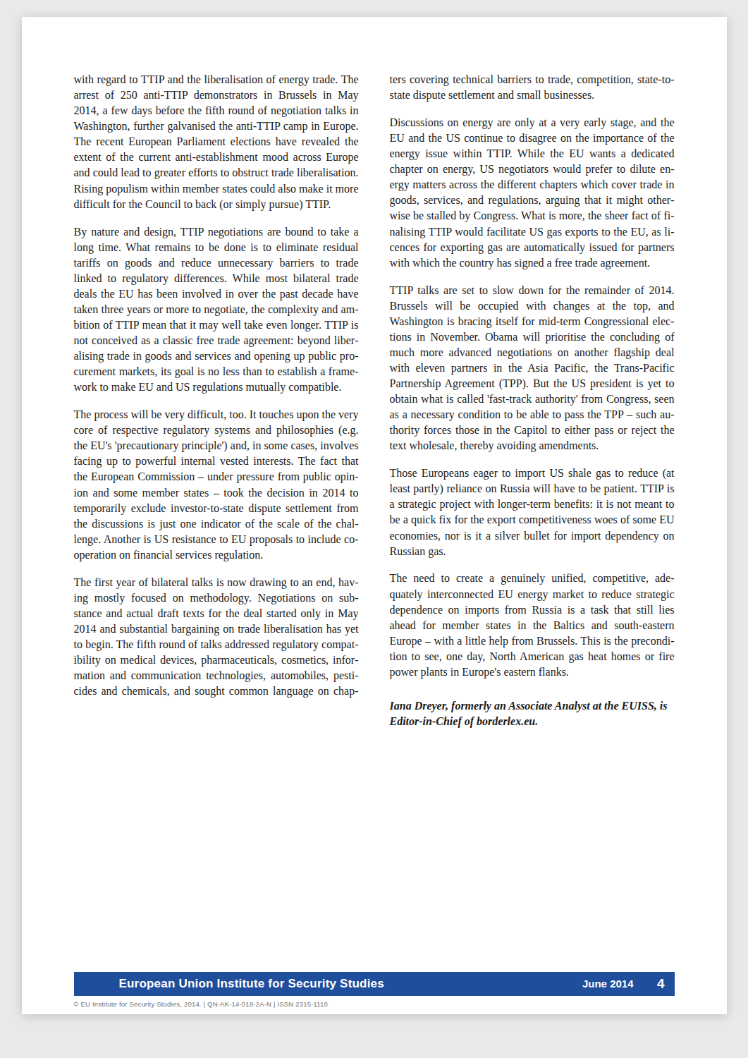with regard to TTIP and the liberalisation of energy trade. The arrest of 250 anti-TTIP demonstrators in Brussels in May 2014, a few days before the fifth round of negotiation talks in Washington, further galvanised the anti-TTIP camp in Europe. The recent European Parliament elections have revealed the extent of the current anti-establishment mood across Europe and could lead to greater efforts to obstruct trade liberalisation. Rising populism within member states could also make it more difficult for the Council to back (or simply pursue) TTIP.
By nature and design, TTIP negotiations are bound to take a long time. What remains to be done is to eliminate residual tariffs on goods and reduce unnecessary barriers to trade linked to regulatory differences. While most bilateral trade deals the EU has been involved in over the past decade have taken three years or more to negotiate, the complexity and ambition of TTIP mean that it may well take even longer. TTIP is not conceived as a classic free trade agreement: beyond liberalising trade in goods and services and opening up public procurement markets, its goal is no less than to establish a framework to make EU and US regulations mutually compatible.
The process will be very difficult, too. It touches upon the very core of respective regulatory systems and philosophies (e.g. the EU's 'precautionary principle') and, in some cases, involves facing up to powerful internal vested interests. The fact that the European Commission – under pressure from public opinion and some member states – took the decision in 2014 to temporarily exclude investor-to-state dispute settlement from the discussions is just one indicator of the scale of the challenge. Another is US resistance to EU proposals to include cooperation on financial services regulation.
The first year of bilateral talks is now drawing to an end, having mostly focused on methodology. Negotiations on substance and actual draft texts for the deal started only in May 2014 and substantial bargaining on trade liberalisation has yet to begin. The fifth round of talks addressed regulatory compatibility on medical devices, pharmaceuticals, cosmetics, information and communication technologies, automobiles, pesticides and chemicals, and sought common language on chapters covering technical barriers to trade, competition, state-to-state dispute settlement and small businesses.
Discussions on energy are only at a very early stage, and the EU and the US continue to disagree on the importance of the energy issue within TTIP. While the EU wants a dedicated chapter on energy, US negotiators would prefer to dilute energy matters across the different chapters which cover trade in goods, services, and regulations, arguing that it might otherwise be stalled by Congress. What is more, the sheer fact of finalising TTIP would facilitate US gas exports to the EU, as licences for exporting gas are automatically issued for partners with which the country has signed a free trade agreement.
TTIP talks are set to slow down for the remainder of 2014. Brussels will be occupied with changes at the top, and Washington is bracing itself for mid-term Congressional elections in November. Obama will prioritise the concluding of much more advanced negotiations on another flagship deal with eleven partners in the Asia Pacific, the Trans-Pacific Partnership Agreement (TPP). But the US president is yet to obtain what is called 'fast-track authority' from Congress, seen as a necessary condition to be able to pass the TPP – such authority forces those in the Capitol to either pass or reject the text wholesale, thereby avoiding amendments.
Those Europeans eager to import US shale gas to reduce (at least partly) reliance on Russia will have to be patient. TTIP is a strategic project with longer-term benefits: it is not meant to be a quick fix for the export competitiveness woes of some EU economies, nor is it a silver bullet for import dependency on Russian gas.
The need to create a genuinely unified, competitive, adequately interconnected EU energy market to reduce strategic dependence on imports from Russia is a task that still lies ahead for member states in the Baltics and south-eastern Europe – with a little help from Brussels. This is the precondition to see, one day, North American gas heat homes or fire power plants in Europe's eastern flanks.
Iana Dreyer, formerly an Associate Analyst at the EUISS, is Editor-in-Chief of borderlex.eu.
European Union Institute for Security Studies June 2014 4
© EU Institute for Security Studies, 2014. | QN-AK-14-018-2A-N | ISSN 2315-1110